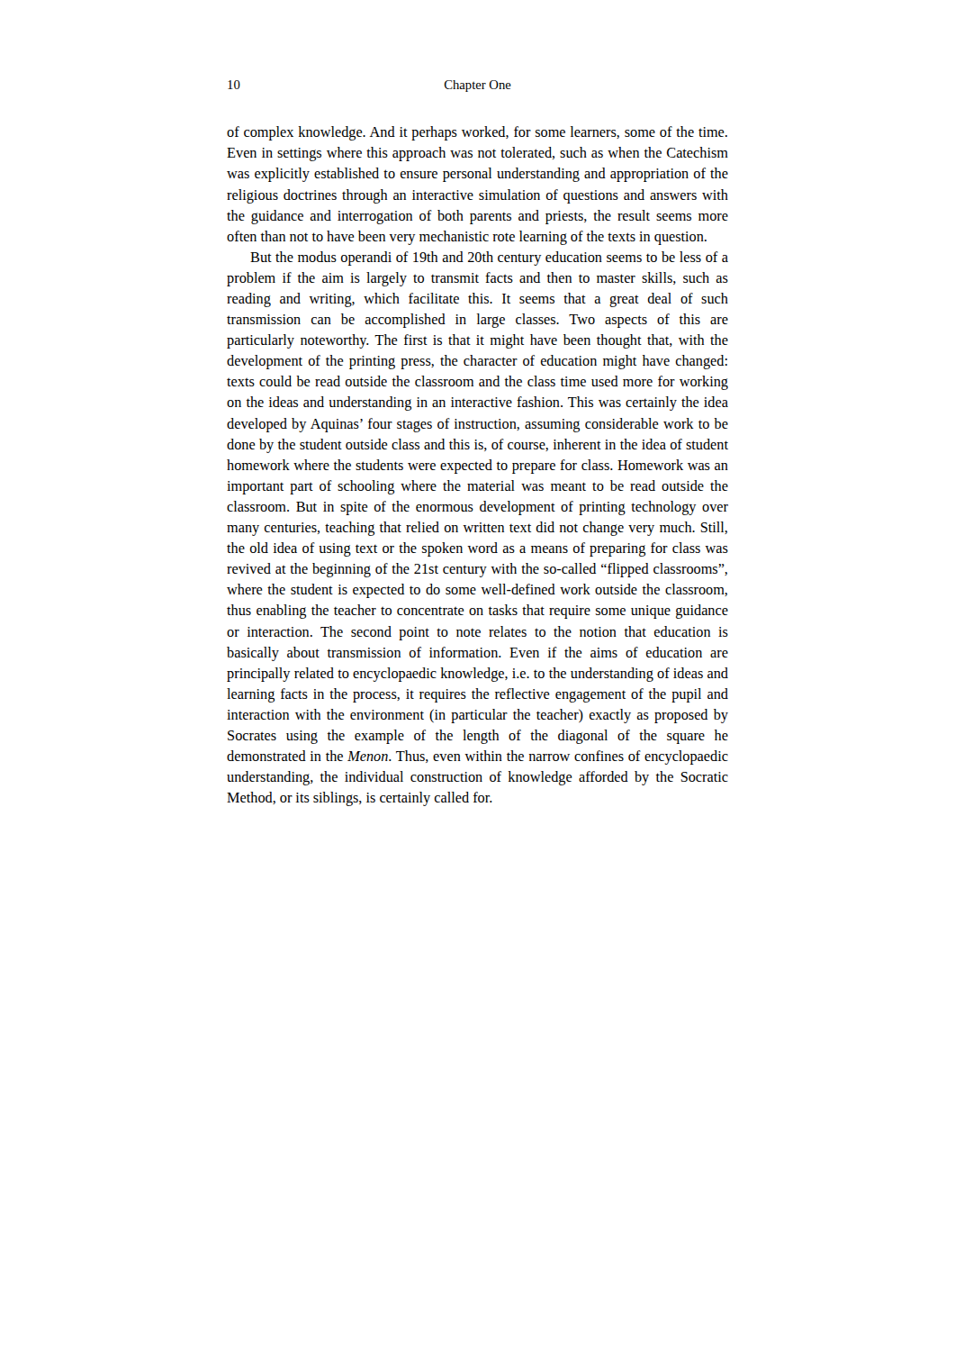10 Chapter One
of complex knowledge. And it perhaps worked, for some learners, some of the time. Even in settings where this approach was not tolerated, such as when the Catechism was explicitly established to ensure personal understanding and appropriation of the religious doctrines through an interactive simulation of questions and answers with the guidance and interrogation of both parents and priests, the result seems more often than not to have been very mechanistic rote learning of the texts in question.
But the modus operandi of 19th and 20th century education seems to be less of a problem if the aim is largely to transmit facts and then to master skills, such as reading and writing, which facilitate this. It seems that a great deal of such transmission can be accomplished in large classes. Two aspects of this are particularly noteworthy. The first is that it might have been thought that, with the development of the printing press, the character of education might have changed: texts could be read outside the classroom and the class time used more for working on the ideas and understanding in an interactive fashion. This was certainly the idea developed by Aquinas’ four stages of instruction, assuming considerable work to be done by the student outside class and this is, of course, inherent in the idea of student homework where the students were expected to prepare for class. Homework was an important part of schooling where the material was meant to be read outside the classroom. But in spite of the enormous development of printing technology over many centuries, teaching that relied on written text did not change very much. Still, the old idea of using text or the spoken word as a means of preparing for class was revived at the beginning of the 21st century with the so-called “flipped classrooms”, where the student is expected to do some well-defined work outside the classroom, thus enabling the teacher to concentrate on tasks that require some unique guidance or interaction. The second point to note relates to the notion that education is basically about transmission of information. Even if the aims of education are principally related to encyclopaedic knowledge, i.e. to the understanding of ideas and learning facts in the process, it requires the reflective engagement of the pupil and interaction with the environment (in particular the teacher) exactly as proposed by Socrates using the example of the length of the diagonal of the square he demonstrated in the Menon. Thus, even within the narrow confines of encyclopaedic understanding, the individual construction of knowledge afforded by the Socratic Method, or its siblings, is certainly called for.